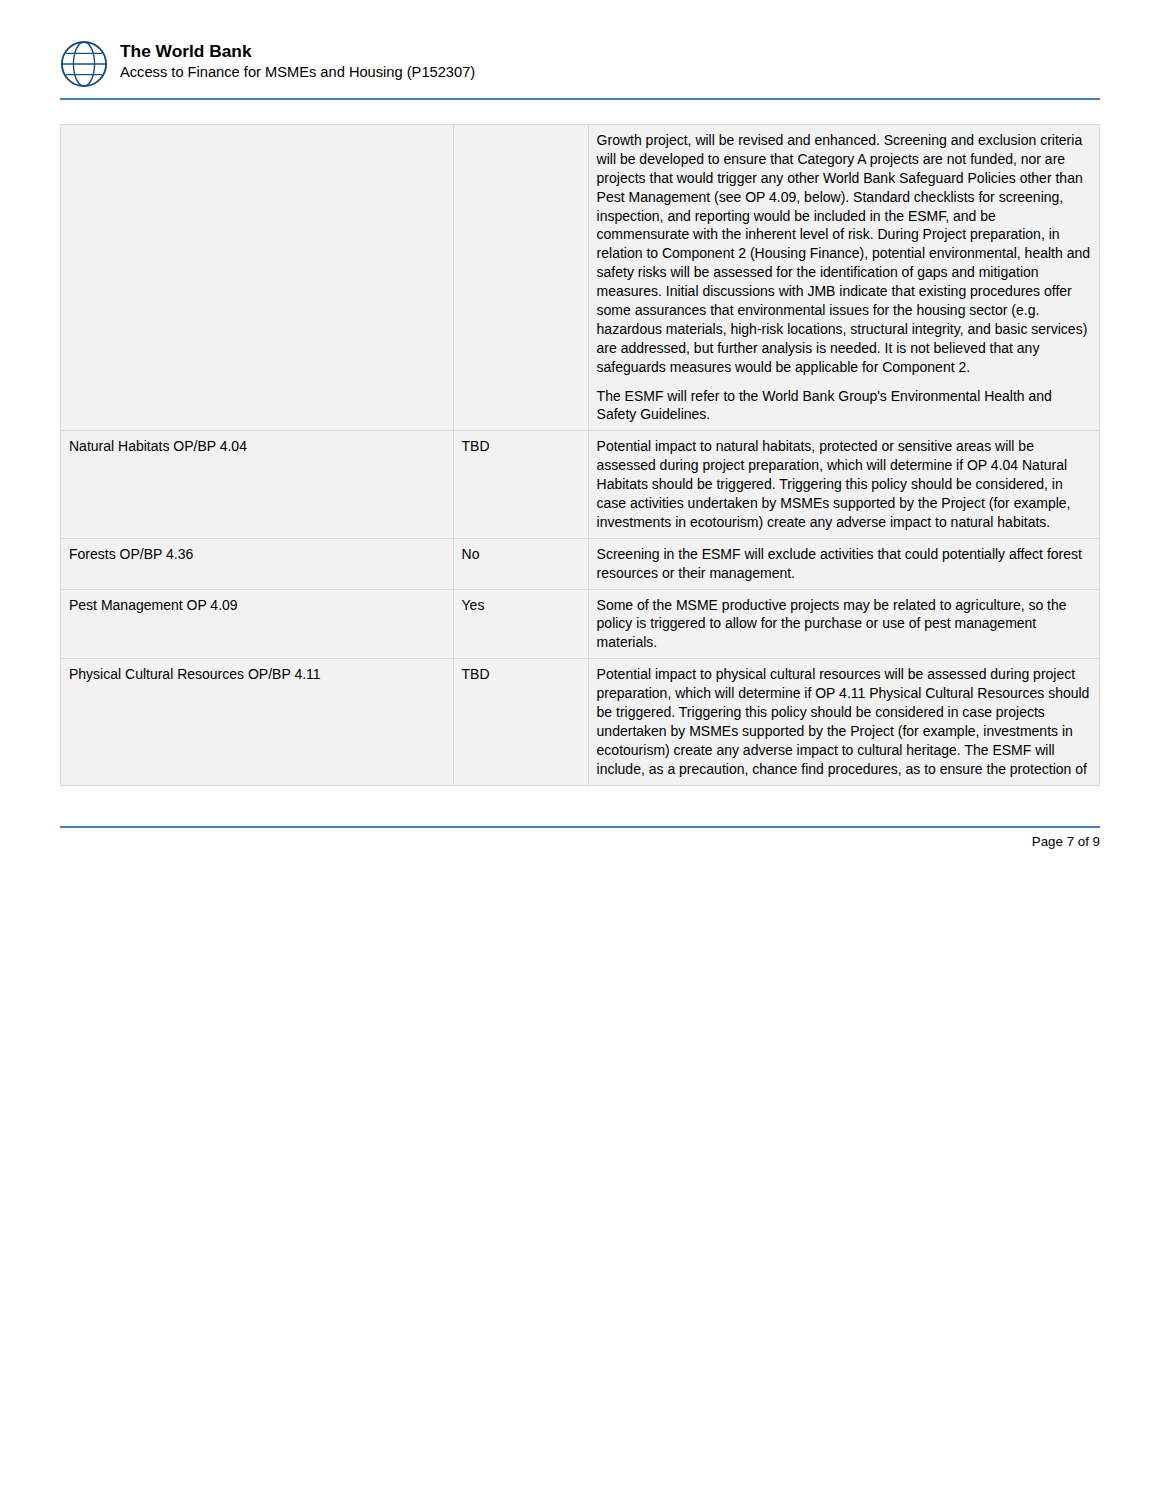The World Bank
Access to Finance for MSMEs and Housing (P152307)
| | | Growth project, will be revised and enhanced. Screening and exclusion criteria will be developed to ensure that Category A projects are not funded, nor are projects that would trigger any other World Bank Safeguard Policies other than Pest Management (see OP 4.09, below). Standard checklists for screening, inspection, and reporting would be included in the ESMF, and be commensurate with the inherent level of risk. During Project preparation, in relation to Component 2 (Housing Finance), potential environmental, health and safety risks will be assessed for the identification of gaps and mitigation measures. Initial discussions with JMB indicate that existing procedures offer some assurances that environmental issues for the housing sector (e.g. hazardous materials, high-risk locations, structural integrity, and basic services) are addressed, but further analysis is needed. It is not believed that any safeguards measures would be applicable for Component 2. The ESMF will refer to the World Bank Group's Environmental Health and Safety Guidelines. |
| Natural Habitats OP/BP 4.04 | TBD | Potential impact to natural habitats, protected or sensitive areas will be assessed during project preparation, which will determine if OP 4.04 Natural Habitats should be triggered. Triggering this policy should be considered, in case activities undertaken by MSMEs supported by the Project (for example, investments in ecotourism) create any adverse impact to natural habitats. |
| Forests OP/BP 4.36 | No | Screening in the ESMF will exclude activities that could potentially affect forest resources or their management. |
| Pest Management OP 4.09 | Yes | Some of the MSME productive projects may be related to agriculture, so the policy is triggered to allow for the purchase or use of pest management materials. |
| Physical Cultural Resources OP/BP 4.11 | TBD | Potential impact to physical cultural resources will be assessed during project preparation, which will determine if OP 4.11 Physical Cultural Resources should be triggered. Triggering this policy should be considered in case projects undertaken by MSMEs supported by the Project (for example, investments in ecotourism) create any adverse impact to cultural heritage. The ESMF will include, as a precaution, chance find procedures, as to ensure the protection of |
Page 7 of 9